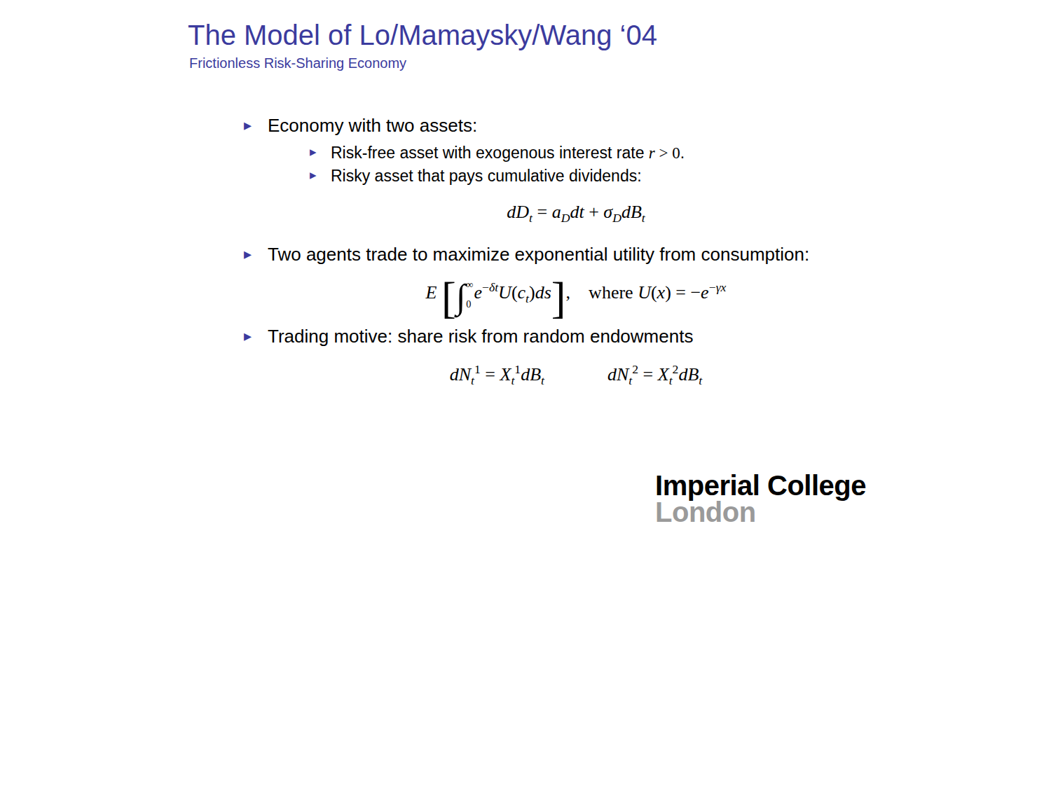The Model of Lo/Mamaysky/Wang ‘04
Frictionless Risk-Sharing Economy
Economy with two assets:
Risk-free asset with exogenous interest rate r > 0.
Risky asset that pays cumulative dividends:
dDt = aD dt + σD dBt
Two agents trade to maximize exponential utility from consumption:
E [∫∞0 e−δtU(ct)ds], where U(x) = −e−γx
Trading motive: share risk from random endowments
dNt1 = Xt1dBt dNt2 = Xt2dBt
Imperial College
London